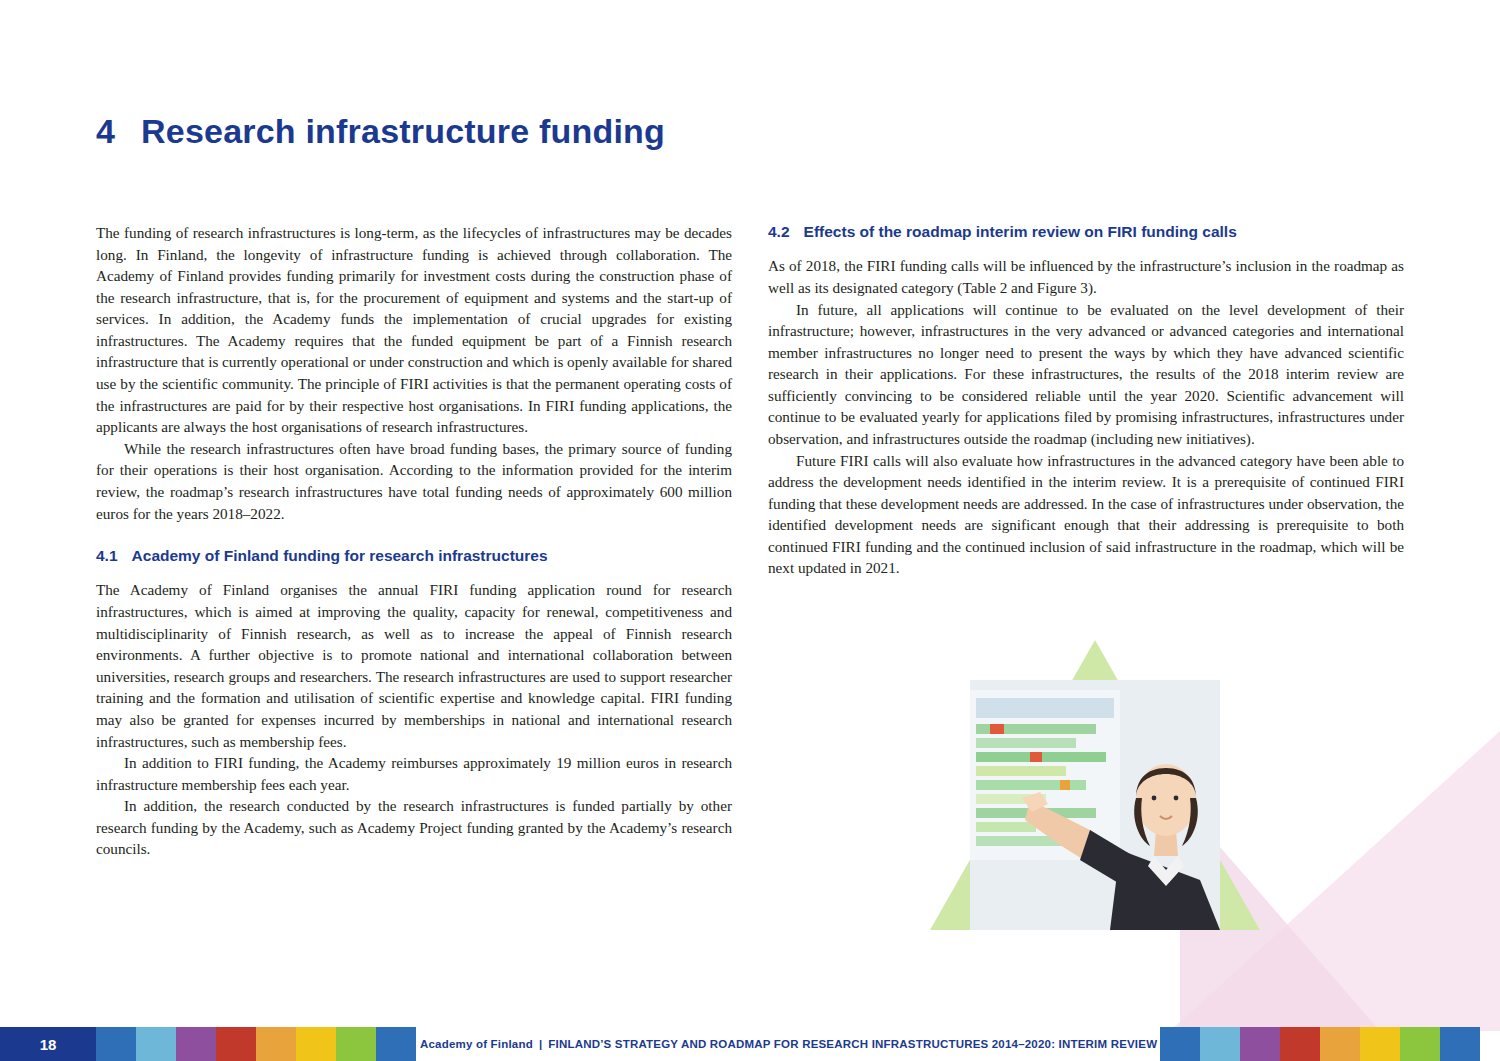4 Research infrastructure funding
The funding of research infrastructures is long-term, as the lifecycles of infrastructures may be decades long. In Finland, the longevity of infrastructure funding is achieved through collaboration. The Academy of Finland provides funding primarily for investment costs during the construction phase of the research infrastructure, that is, for the procurement of equipment and systems and the start-up of services. In addition, the Academy funds the implementation of crucial upgrades for existing infrastructures. The Academy requires that the funded equipment be part of a Finnish research infrastructure that is currently operational or under construction and which is openly available for shared use by the scientific community. The principle of FIRI activities is that the permanent operating costs of the infrastructures are paid for by their respective host organisations. In FIRI funding applications, the applicants are always the host organisations of research infrastructures.
While the research infrastructures often have broad funding bases, the primary source of funding for their operations is their host organisation. According to the information provided for the interim review, the roadmap’s research infrastructures have total funding needs of approximately 600 million euros for the years 2018–2022.
4.1 Academy of Finland funding for research infrastructures
The Academy of Finland organises the annual FIRI funding application round for research infrastructures, which is aimed at improving the quality, capacity for renewal, competitiveness and multidisciplinarity of Finnish research, as well as to increase the appeal of Finnish research environments. A further objective is to promote national and international collaboration between universities, research groups and researchers. The research infrastructures are used to support researcher training and the formation and utilisation of scientific expertise and knowledge capital. FIRI funding may also be granted for expenses incurred by memberships in national and international research infrastructures, such as membership fees.
In addition to FIRI funding, the Academy reimburses approximately 19 million euros in research infrastructure membership fees each year.
In addition, the research conducted by the research infrastructures is funded partially by other research funding by the Academy, such as Academy Project funding granted by the Academy’s research councils.
4.2 Effects of the roadmap interim review on FIRI funding calls
As of 2018, the FIRI funding calls will be influenced by the infrastructure’s inclusion in the roadmap as well as its designated category (Table 2 and Figure 3).
In future, all applications will continue to be evaluated on the level development of their infrastructure; however, infrastructures in the very advanced or advanced categories and international member infrastructures no longer need to present the ways by which they have advanced scientific research in their applications. For these infrastructures, the results of the 2018 interim review are sufficiently convincing to be considered reliable until the year 2020. Scientific advancement will continue to be evaluated yearly for applications filed by promising infrastructures, infrastructures under observation, and infrastructures outside the roadmap (including new initiatives).
Future FIRI calls will also evaluate how infrastructures in the advanced category have been able to address the development needs identified in the interim review. It is a prerequisite of continued FIRI funding that these development needs are addressed. In the case of infrastructures under observation, the identified development needs are significant enough that their addressing is prerequisite to both continued FIRI funding and the continued inclusion of said infrastructure in the roadmap, which will be next updated in 2021.
18
Academy of Finland|FINLAND’S STRATEGY AND ROADMAP FOR RESEARCH INFRASTRUCTURES 2014–2020: INTERIM REVIEW REPORT 2018